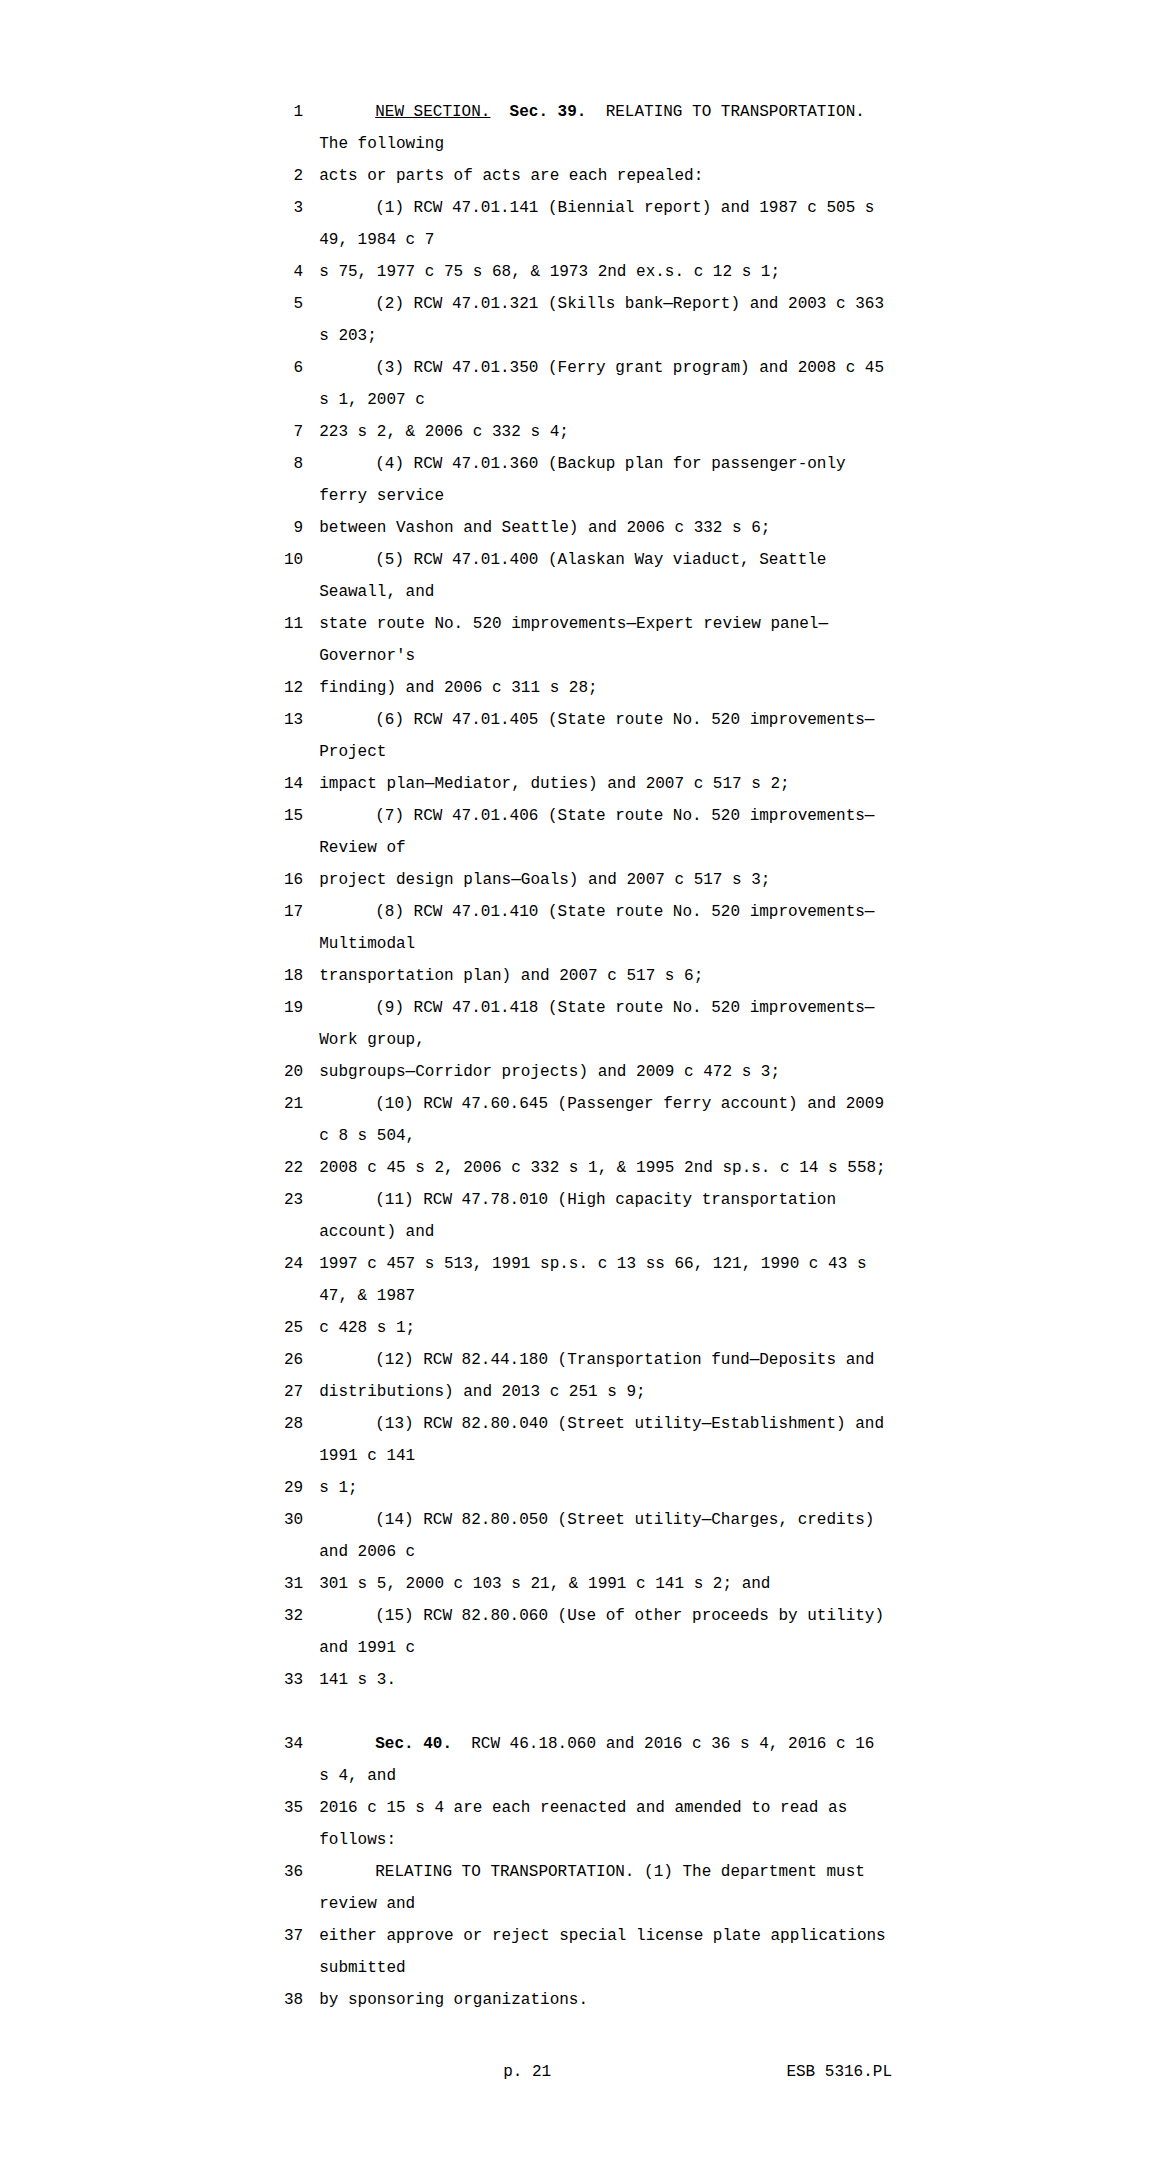NEW SECTION. Sec. 39. RELATING TO TRANSPORTATION. The following
acts or parts of acts are each repealed:
(1) RCW 47.01.141 (Biennial report) and 1987 c 505 s 49, 1984 c 7
s 75, 1977 c 75 s 68, & 1973 2nd ex.s. c 12 s 1;
(2) RCW 47.01.321 (Skills bank—Report) and 2003 c 363 s 203;
(3) RCW 47.01.350 (Ferry grant program) and 2008 c 45 s 1, 2007 c
223 s 2, & 2006 c 332 s 4;
(4) RCW 47.01.360 (Backup plan for passenger-only ferry service
between Vashon and Seattle) and 2006 c 332 s 6;
(5) RCW 47.01.400 (Alaskan Way viaduct, Seattle Seawall, and
state route No. 520 improvements—Expert review panel—Governor's
finding) and 2006 c 311 s 28;
(6) RCW 47.01.405 (State route No. 520 improvements—Project
impact plan—Mediator, duties) and 2007 c 517 s 2;
(7) RCW 47.01.406 (State route No. 520 improvements—Review of
project design plans—Goals) and 2007 c 517 s 3;
(8) RCW 47.01.410 (State route No. 520 improvements—Multimodal
transportation plan) and 2007 c 517 s 6;
(9) RCW 47.01.418 (State route No. 520 improvements—Work group,
subgroups—Corridor projects) and 2009 c 472 s 3;
(10) RCW 47.60.645 (Passenger ferry account) and 2009 c 8 s 504,
2008 c 45 s 2, 2006 c 332 s 1, & 1995 2nd sp.s. c 14 s 558;
(11) RCW 47.78.010 (High capacity transportation account) and
1997 c 457 s 513, 1991 sp.s. c 13 ss 66, 121, 1990 c 43 s 47, & 1987
c 428 s 1;
(12) RCW 82.44.180 (Transportation fund—Deposits and
distributions) and 2013 c 251 s 9;
(13) RCW 82.80.040 (Street utility—Establishment) and 1991 c 141
s 1;
(14) RCW 82.80.050 (Street utility—Charges, credits) and 2006 c
301 s 5, 2000 c 103 s 21, & 1991 c 141 s 2; and
(15) RCW 82.80.060 (Use of other proceeds by utility) and 1991 c
141 s 3.
Sec. 40. RCW 46.18.060 and 2016 c 36 s 4, 2016 c 16 s 4, and
2016 c 15 s 4 are each reenacted and amended to read as follows:
RELATING TO TRANSPORTATION. (1) The department must review and
either approve or reject special license plate applications submitted
by sponsoring organizations.
p. 21ESB 5316.PL